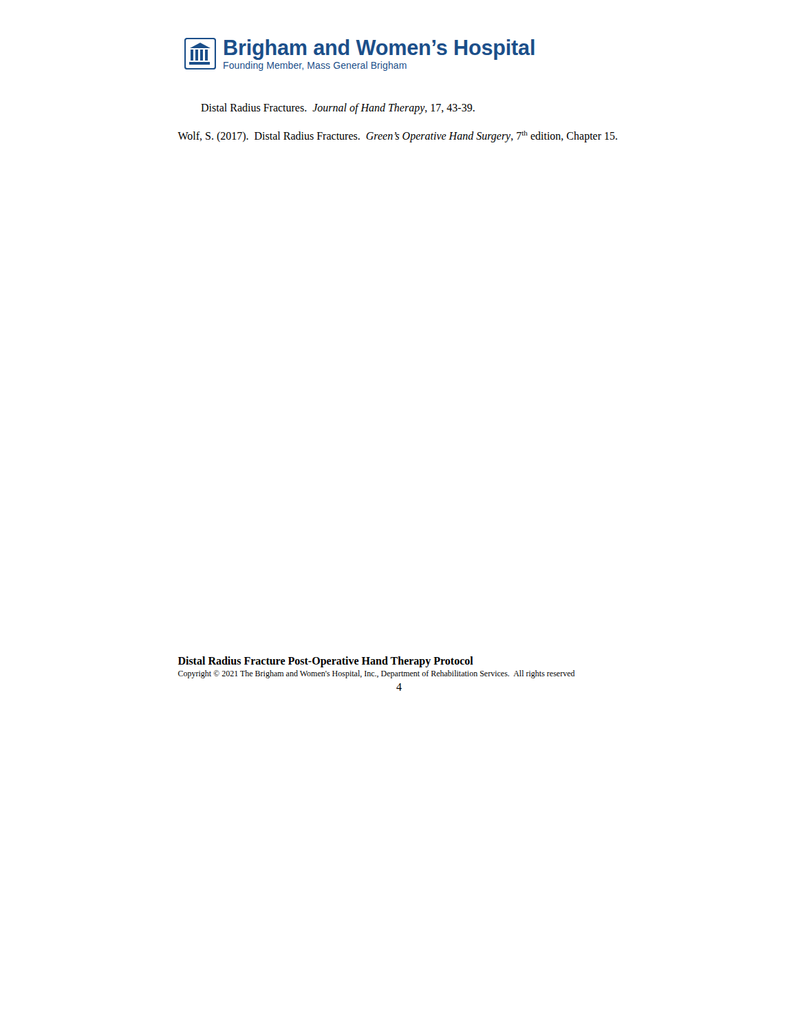Brigham and Women’s Hospital
Founding Member, Mass General Brigham
Distal Radius Fractures. Journal of Hand Therapy, 17, 43-39.
Wolf, S. (2017). Distal Radius Fractures. Green’s Operative Hand Surgery, 7th edition, Chapter 15.
Distal Radius Fracture Post-Operative Hand Therapy Protocol
Copyright © 2021 The Brigham and Women's Hospital, Inc., Department of Rehabilitation Services. All rights reserved
4